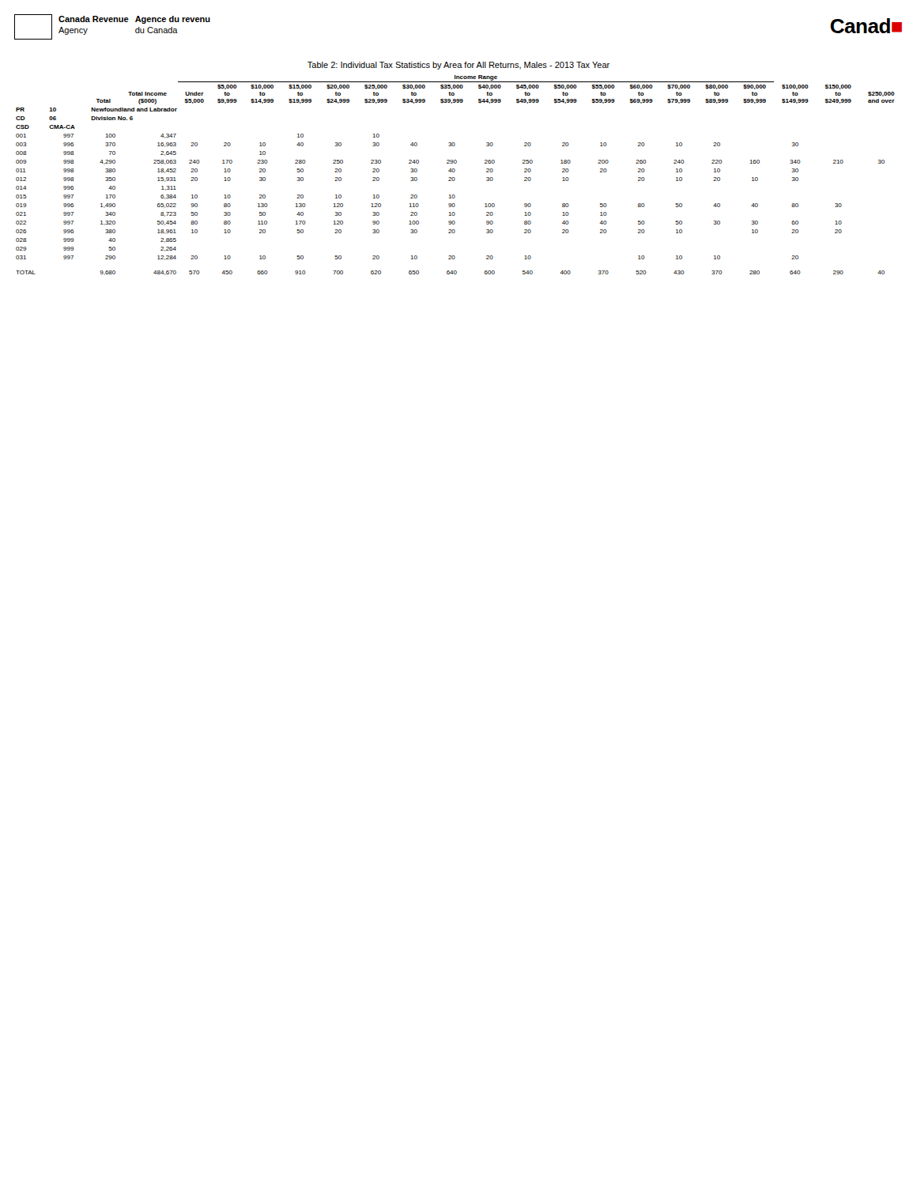Canada Revenue
Agency
Agence du revenu
du Canada
Canad■
Table 2: Individual Tax Statistics by Area for All Returns, Males - 2013 Tax Year
| | Income Range |
| --- | --- |
| | | Total | Total Income ($000) | Under $5,000 | $5,000 to $9,999 | $10,000 to $14,999 | $15,000 to $19,999 | $20,000 to $24,999 | $25,000 to $29,999 | $30,000 to $34,999 | $35,000 to $39,999 | $40,000 to $44,999 | $45,000 to $49,999 | $50,000 to $54,999 | $55,000 to $59,999 | $60,000 to $69,999 | $70,000 to $79,999 | $80,000 to $89,999 | $90,000 to $99,999 | $100,000 to $149,999 | $150,000 to $249,999 | $250,000 and over |
| PR | 10 | Newfoundland and Labrador |
| CD | 06 | Division No. 6 |
| CSD | CMA-CA | |
| 001 | 997 | 100 | 4,347 | | | | 10 | | 10 | | | | | | | | | | | | | |
| 003 | 996 | 370 | 16,963 | 20 | 20 | 10 | 40 | 30 | 30 | 40 | 30 | 30 | 20 | 20 | 10 | 20 | 10 | 20 | | 30 | | |
| 008 | 998 | 70 | 2,645 | | | 10 | | | | | | | | | | | | | | | | |
| 009 | 998 | 4,290 | 258,063 | 240 | 170 | 230 | 280 | 250 | 230 | 240 | 290 | 260 | 250 | 180 | 200 | 260 | 240 | 220 | 160 | 340 | 210 | 30 |
| 011 | 998 | 380 | 18,452 | 20 | 10 | 20 | 50 | 20 | 20 | 30 | 40 | 20 | 20 | 20 | 20 | 20 | 10 | 10 | | 30 | | |
| 012 | 998 | 350 | 15,931 | 20 | 10 | 30 | 30 | 20 | 20 | 30 | 20 | 30 | 20 | 10 | | 20 | 10 | 20 | 10 | 30 | | |
| 014 | 996 | 40 | 1,311 | | | | | | | | | | | | | | | | | | | |
| 015 | 997 | 170 | 6,384 | 10 | 10 | 20 | 20 | 10 | 10 | 20 | 10 | | | | | | | | | | | |
| 019 | 996 | 1,490 | 65,022 | 90 | 80 | 130 | 130 | 120 | 120 | 110 | 90 | 100 | 90 | 80 | 50 | 80 | 50 | 40 | 40 | 80 | 30 | |
| 021 | 997 | 340 | 8,723 | 50 | 30 | 50 | 40 | 30 | 30 | 20 | 10 | 20 | 10 | 10 | 10 | | | | | | | |
| 022 | 997 | 1,320 | 50,454 | 80 | 80 | 110 | 170 | 120 | 90 | 100 | 90 | 90 | 80 | 40 | 40 | 50 | 50 | 30 | 30 | 60 | 10 | |
| 026 | 996 | 380 | 18,961 | 10 | 10 | 20 | 50 | 20 | 30 | 30 | 20 | 30 | 20 | 20 | 20 | 20 | 10 | | 10 | 20 | 20 | |
| 028 | 999 | 40 | 2,865 | | | | | | | | | | | | | | | | | | | |
| 029 | 999 | 50 | 2,264 | | | | | | | | | | | | | | | | | | | |
| 031 | 997 | 290 | 12,284 | 20 | 10 | 10 | 50 | 50 | 20 | 10 | 20 | 20 | 10 | | | 10 | 10 | 10 | | 20 | | |
| TOTAL | | 9,680 | 484,670 | 570 | 450 | 660 | 910 | 700 | 620 | 650 | 640 | 600 | 540 | 400 | 370 | 520 | 430 | 370 | 280 | 640 | 290 | 40 |